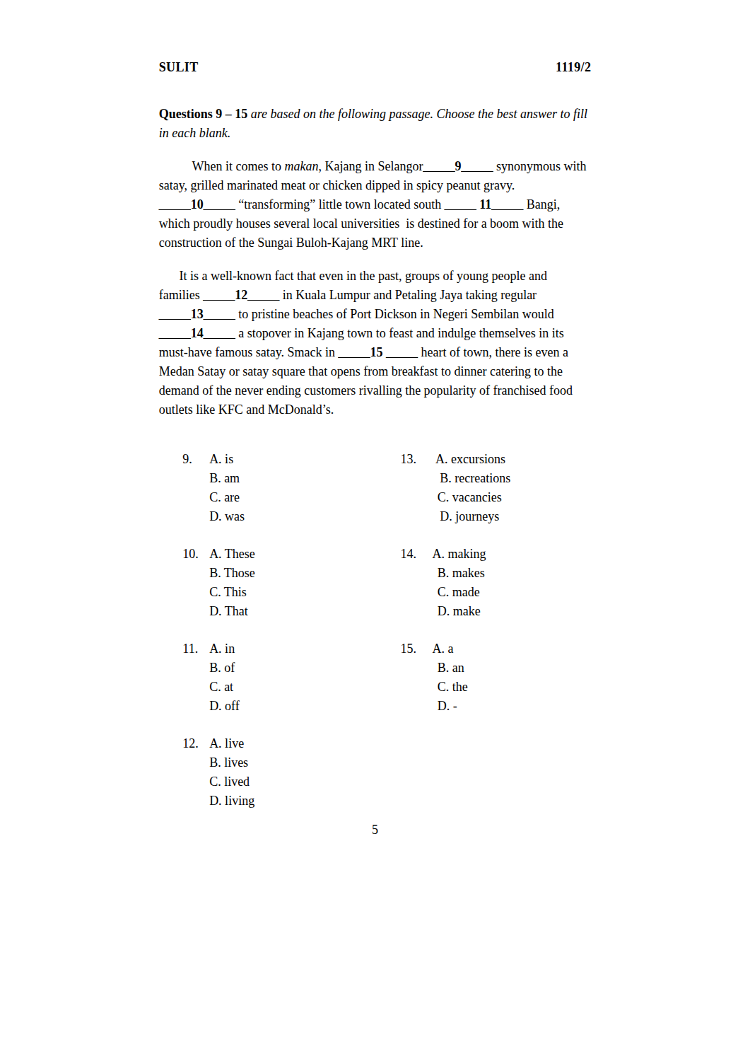SULIT 1119/2
Questions 9 – 15 are based on the following passage. Choose the best answer to fill in each blank.
When it comes to makan, Kajang in Selangor_____9_____ synonymous with satay, grilled marinated meat or chicken dipped in spicy peanut gravy. _____10_____ “transforming” little town located south _____ 11_____ Bangi, which proudly houses several local universities is destined for a boom with the construction of the Sungai Buloh-Kajang MRT line.
It is a well-known fact that even in the past, groups of young people and families _____12_____ in Kuala Lumpur and Petaling Jaya taking regular _____13_____ to pristine beaches of Port Dickson in Negeri Sembilan would _____14_____ a stopover in Kajang town to feast and indulge themselves in its must-have famous satay. Smack in _____15 _____ heart of town, there is even a Medan Satay or satay square that opens from breakfast to dinner catering to the demand of the never ending customers rivalling the popularity of franchised food outlets like KFC and McDonald’s.
9. A. is B. am C. are D. was
10. A. These B. Those C. This D. That
11. A. in B. of C. at D. off
12. A. live B. lives C. lived D. living
13. A. excursions B. recreations C. vacancies D. journeys
14. A. making B. makes C. made D. make
15. A. a B. an C. the D. -
5